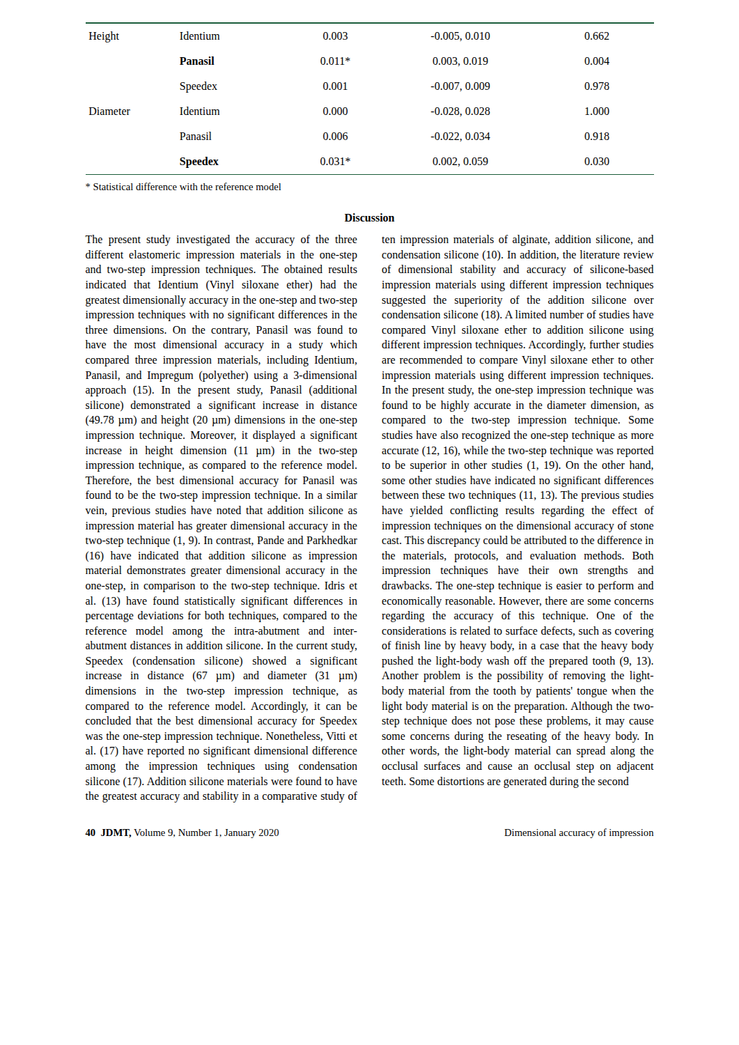| Height | Identium | 0.003 | -0.005, 0.010 | 0.662 |
| | Panasil | 0.011* | 0.003, 0.019 | 0.004 |
| | Speedex | 0.001 | -0.007, 0.009 | 0.978 |
| Diameter | Identium | 0.000 | -0.028, 0.028 | 1.000 |
| | Panasil | 0.006 | -0.022, 0.034 | 0.918 |
| | Speedex | 0.031* | 0.002, 0.059 | 0.030 |
* Statistical difference with the reference model
Discussion
The present study investigated the accuracy of the three different elastomeric impression materials in the one-step and two-step impression techniques. The obtained results indicated that Identium (Vinyl siloxane ether) had the greatest dimensionally accuracy in the one-step and two-step impression techniques with no significant differences in the three dimensions. On the contrary, Panasil was found to have the most dimensional accuracy in a study which compared three impression materials, including Identium, Panasil, and Impregum (polyether) using a 3-dimensional approach (15). In the present study, Panasil (additional silicone) demonstrated a significant increase in distance (49.78 µm) and height (20 µm) dimensions in the one-step impression technique. Moreover, it displayed a significant increase in height dimension (11 µm) in the two-step impression technique, as compared to the reference model. Therefore, the best dimensional accuracy for Panasil was found to be the two-step impression technique. In a similar vein, previous studies have noted that addition silicone as impression material has greater dimensional accuracy in the two-step technique (1, 9). In contrast, Pande and Parkhedkar (16) have indicated that addition silicone as impression material demonstrates greater dimensional accuracy in the one-step, in comparison to the two-step technique. Idris et al. (13) have found statistically significant differences in percentage deviations for both techniques, compared to the reference model among the intra-abutment and inter-abutment distances in addition silicone. In the current study, Speedex (condensation silicone) showed a significant increase in distance (67 µm) and diameter (31 µm) dimensions in the two-step impression technique, as compared to the reference model. Accordingly, it can be concluded that the best dimensional accuracy for Speedex was the one-step impression technique. Nonetheless, Vitti et al. (17) have reported no significant dimensional difference among the impression techniques using condensation silicone (17). Addition silicone materials were found to have the greatest accuracy and stability in a comparative study of ten impression materials of alginate, addition silicone, and condensation silicone (10). In addition, the literature review of dimensional stability and accuracy of silicone-based impression materials using different impression techniques suggested the superiority of the addition silicone over condensation silicone (18). A limited number of studies have compared Vinyl siloxane ether to addition silicone using different impression techniques. Accordingly, further studies are recommended to compare Vinyl siloxane ether to other impression materials using different impression techniques. In the present study, the one-step impression technique was found to be highly accurate in the diameter dimension, as compared to the two-step impression technique. Some studies have also recognized the one-step technique as more accurate (12, 16), while the two-step technique was reported to be superior in other studies (1, 19). On the other hand, some other studies have indicated no significant differences between these two techniques (11, 13). The previous studies have yielded conflicting results regarding the effect of impression techniques on the dimensional accuracy of stone cast. This discrepancy could be attributed to the difference in the materials, protocols, and evaluation methods. Both impression techniques have their own strengths and drawbacks. The one-step technique is easier to perform and economically reasonable. However, there are some concerns regarding the accuracy of this technique. One of the considerations is related to surface defects, such as covering of finish line by heavy body, in a case that the heavy body pushed the light-body wash off the prepared tooth (9, 13). Another problem is the possibility of removing the light-body material from the tooth by patients' tongue when the light body material is on the preparation. Although the two-step technique does not pose these problems, it may cause some concerns during the reseating of the heavy body. In other words, the light-body material can spread along the occlusal surfaces and cause an occlusal step on adjacent teeth. Some distortions are generated during the second
40 JDMT, Volume 9, Number 1, January 2020
Dimensional accuracy of impression